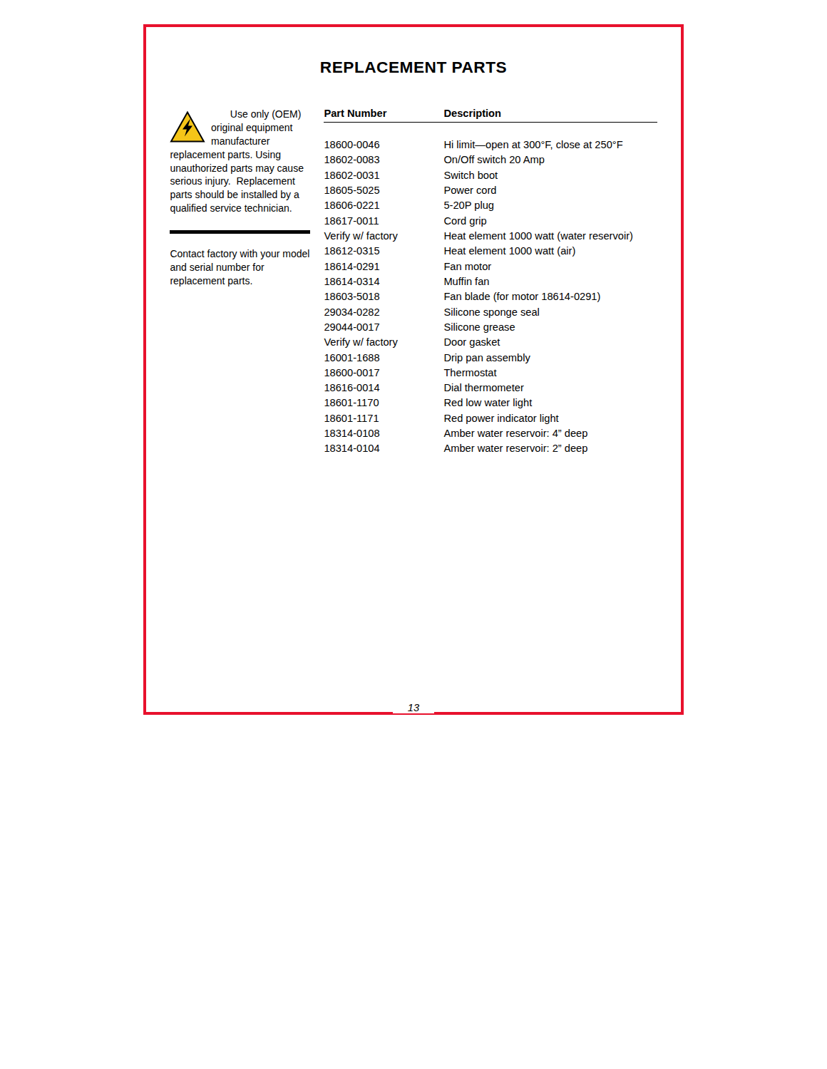REPLACEMENT PARTS
Use only (OEM) original equipment manufacturer replacement parts. Using unauthorized parts may cause serious injury. Replacement parts should be installed by a qualified service technician.
Contact factory with your model and serial number for replacement parts.
Part Number Description
| 18600-0046 | Hi limit—open at 300°F, close at 250°F |
| 18602-0083 | On/Off switch 20 Amp |
| 18602-0031 | Switch boot |
| 18605-5025 | Power cord |
| 18606-0221 | 5-20P plug |
| 18617-0011 | Cord grip |
| Verify w/ factory | Heat element 1000 watt (water reservoir) |
| 18612-0315 | Heat element 1000 watt (air) |
| 18614-0291 | Fan motor |
| 18614-0314 | Muffin fan |
| 18603-5018 | Fan blade (for motor 18614-0291) |
| 29034-0282 | Silicone sponge seal |
| 29044-0017 | Silicone grease |
| Verify w/ factory | Door gasket |
| 16001-1688 | Drip pan assembly |
| 18600-0017 | Thermostat |
| 18616-0014 | Dial thermometer |
| 18601-1170 | Red low water light |
| 18601-1171 | Red power indicator light |
| 18314-0108 | Amber water reservoir: 4” deep |
| 18314-0104 | Amber water reservoir: 2” deep |
13